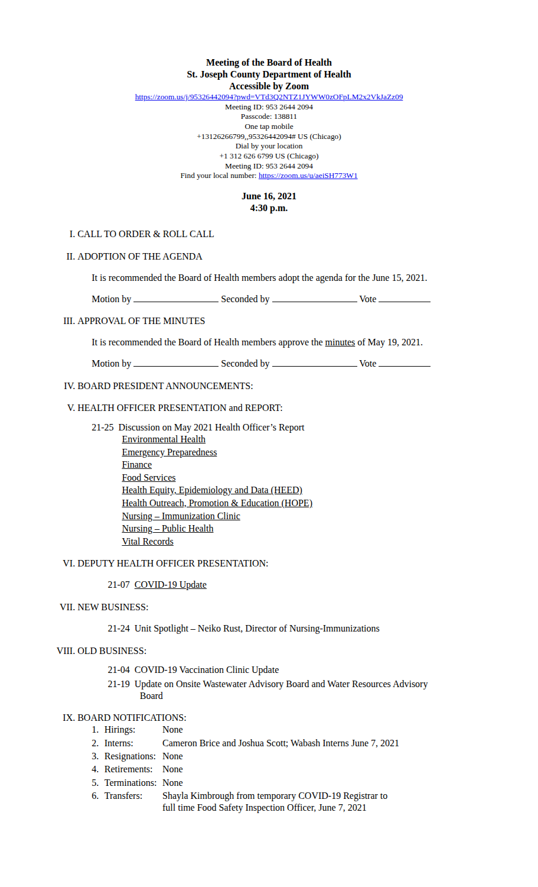Meeting of the Board of Health
St. Joseph County Department of Health
Accessible by Zoom
https://zoom.us/j/95326442094?pwd=VTd3Q2NTZ1JYWW0zOFpLM2x2VkJaZz09
Meeting ID: 953 2644 2094
Passcode: 138811
One tap mobile
+13126266799,,95326442094# US (Chicago)
Dial by your location
+1 312 626 6799 US (Chicago)
Meeting ID: 953 2644 2094
Find your local number: https://zoom.us/u/aeiSH773W1
June 16, 2021
4:30 p.m.
CALL TO ORDER & ROLL CALL
ADOPTION OF THE AGENDA
It is recommended the Board of Health members adopt the agenda for the June 15, 2021.
Motion by Seconded by Vote
APPROVAL OF THE MINUTES
It is recommended the Board of Health members approve the minutes of May 19, 2021.
Motion by Seconded by Vote
BOARD PRESIDENT ANNOUNCEMENTS:
HEALTH OFFICER PRESENTATION and REPORT:
21-25 Discussion on May 2021 Health Officer’s Report
Environmental Health
Emergency Preparedness
Finance
Food Services
Health Equity, Epidemiology and Data (HEED)
Health Outreach, Promotion & Education (HOPE)
Nursing – Immunization Clinic
Nursing – Public Health
Vital Records
DEPUTY HEALTH OFFICER PRESENTATION:
21-07 COVID-19 Update
NEW BUSINESS:
21-24 Unit Spotlight – Neiko Rust, Director of Nursing-Immunizations
OLD BUSINESS:
21-04 COVID-19 Vaccination Clinic Update
21-19 Update on Onsite Wastewater Advisory Board and Water Resources Advisory
Board
BOARD NOTIFICATIONS:
| 1. | Hirings: | None |
| 2. | Interns: | Cameron Brice and Joshua Scott; Wabash Interns June 7, 2021 |
| 3. | Resignations: | None |
| 4. | Retirements: | None |
| 5. | Terminations: | None |
| 6. | Transfers: | Shayla Kimbrough from temporary COVID-19 Registrar to full time Food Safety Inspection Officer, June 7, 2021 |